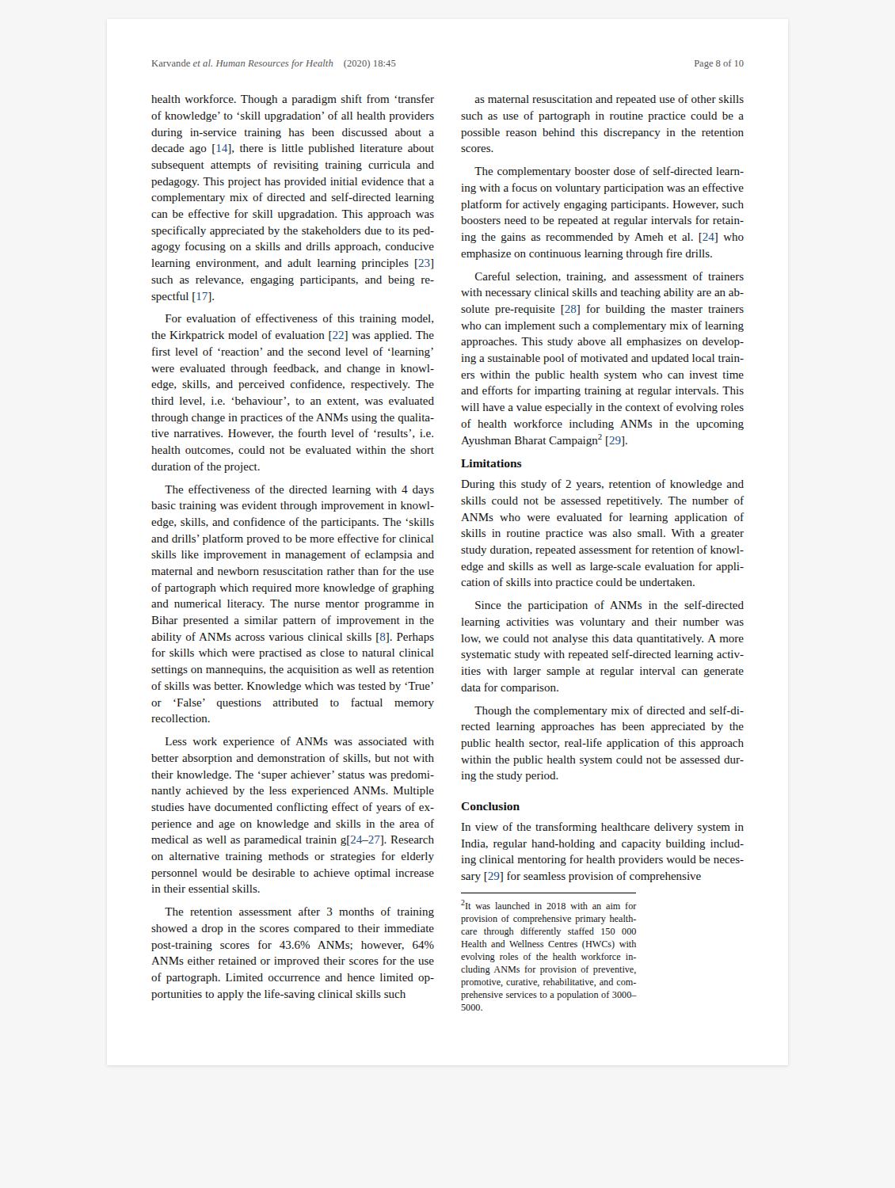Karvande et al. Human Resources for Health (2020) 18:45
Page 8 of 10
health workforce. Though a paradigm shift from ‘transfer of knowledge’ to ‘skill upgradation’ of all health providers during in-service training has been discussed about a decade ago [14], there is little published literature about subsequent attempts of revisiting training curricula and pedagogy. This project has provided initial evidence that a complementary mix of directed and self-directed learning can be effective for skill upgradation. This approach was specifically appreciated by the stakeholders due to its pedagogy focusing on a skills and drills approach, conducive learning environment, and adult learning principles [23] such as relevance, engaging participants, and being respectful [17].
For evaluation of effectiveness of this training model, the Kirkpatrick model of evaluation [22] was applied. The first level of ‘reaction’ and the second level of ‘learning’ were evaluated through feedback, and change in knowledge, skills, and perceived confidence, respectively. The third level, i.e. ‘behaviour’, to an extent, was evaluated through change in practices of the ANMs using the qualitative narratives. However, the fourth level of ‘results’, i.e. health outcomes, could not be evaluated within the short duration of the project.
The effectiveness of the directed learning with 4 days basic training was evident through improvement in knowledge, skills, and confidence of the participants. The ‘skills and drills’ platform proved to be more effective for clinical skills like improvement in management of eclampsia and maternal and newborn resuscitation rather than for the use of partograph which required more knowledge of graphing and numerical literacy. The nurse mentor programme in Bihar presented a similar pattern of improvement in the ability of ANMs across various clinical skills [8]. Perhaps for skills which were practised as close to natural clinical settings on mannequins, the acquisition as well as retention of skills was better. Knowledge which was tested by ‘True’ or ‘False’ questions attributed to factual memory recollection.
Less work experience of ANMs was associated with better absorption and demonstration of skills, but not with their knowledge. The ‘super achiever’ status was predominantly achieved by the less experienced ANMs. Multiple studies have documented conflicting effect of years of experience and age on knowledge and skills in the area of medical as well as paramedical trainin g[24–27]. Research on alternative training methods or strategies for elderly personnel would be desirable to achieve optimal increase in their essential skills.
The retention assessment after 3 months of training showed a drop in the scores compared to their immediate post-training scores for 43.6% ANMs; however, 64% ANMs either retained or improved their scores for the use of partograph. Limited occurrence and hence limited opportunities to apply the life-saving clinical skills such
as maternal resuscitation and repeated use of other skills such as use of partograph in routine practice could be a possible reason behind this discrepancy in the retention scores.
The complementary booster dose of self-directed learning with a focus on voluntary participation was an effective platform for actively engaging participants. However, such boosters need to be repeated at regular intervals for retaining the gains as recommended by Ameh et al. [24] who emphasize on continuous learning through fire drills.
Careful selection, training, and assessment of trainers with necessary clinical skills and teaching ability are an absolute pre-requisite [28] for building the master trainers who can implement such a complementary mix of learning approaches. This study above all emphasizes on developing a sustainable pool of motivated and updated local trainers within the public health system who can invest time and efforts for imparting training at regular intervals. This will have a value especially in the context of evolving roles of health workforce including ANMs in the upcoming Ayushman Bharat Campaign2 [29].
Limitations
During this study of 2 years, retention of knowledge and skills could not be assessed repetitively. The number of ANMs who were evaluated for learning application of skills in routine practice was also small. With a greater study duration, repeated assessment for retention of knowledge and skills as well as large-scale evaluation for application of skills into practice could be undertaken.
Since the participation of ANMs in the self-directed learning activities was voluntary and their number was low, we could not analyse this data quantitatively. A more systematic study with repeated self-directed learning activities with larger sample at regular interval can generate data for comparison.
Though the complementary mix of directed and self-directed learning approaches has been appreciated by the public health sector, real-life application of this approach within the public health system could not be assessed during the study period.
Conclusion
In view of the transforming healthcare delivery system in India, regular hand-holding and capacity building including clinical mentoring for health providers would be necessary [29] for seamless provision of comprehensive
2It was launched in 2018 with an aim for provision of comprehensive primary healthcare through differently staffed 150 000 Health and Wellness Centres (HWCs) with evolving roles of the health workforce including ANMs for provision of preventive, promotive, curative, rehabilitative, and comprehensive services to a population of 3000–5000.